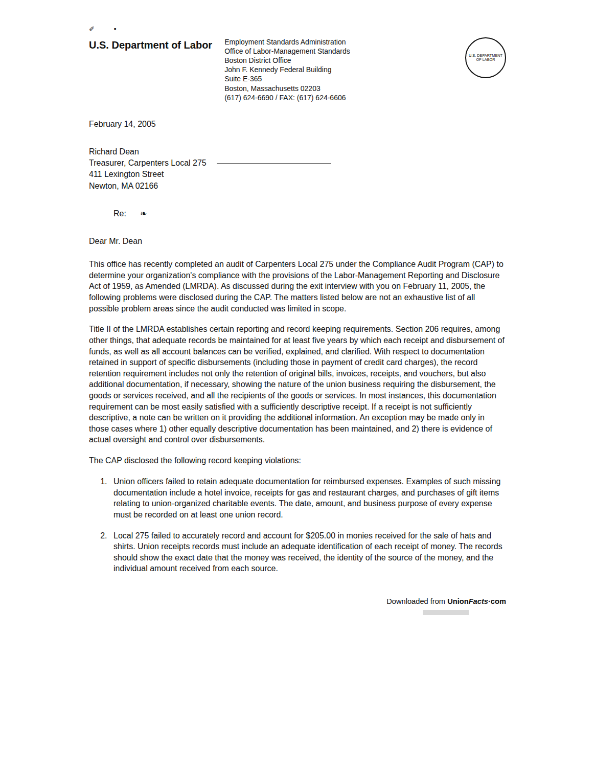✐ ▪
U.S. Department of Labor
Employment Standards Administration
Office of Labor-Management Standards
Boston District Office
John F. Kennedy Federal Building
Suite E-365
Boston, Massachusetts 02203
(617) 624-6690 / FAX: (617) 624-6606
U.S. DEPARTMENT OF LABOR
February 14, 2005
Richard Dean
Treasurer, Carpenters Local 275
411 Lexington Street
Newton, MA 02166
Re: ❧
Dear Mr. Dean
This office has recently completed an audit of Carpenters Local 275 under the Compliance Audit Program (CAP) to determine your organization's compliance with the provisions of the Labor-Management Reporting and Disclosure Act of 1959, as Amended (LMRDA). As discussed during the exit interview with you on February 11, 2005, the following problems were disclosed during the CAP. The matters listed below are not an exhaustive list of all possible problem areas since the audit conducted was limited in scope.
Title II of the LMRDA establishes certain reporting and record keeping requirements. Section 206 requires, among other things, that adequate records be maintained for at least five years by which each receipt and disbursement of funds, as well as all account balances can be verified, explained, and clarified. With respect to documentation retained in support of specific disbursements (including those in payment of credit card charges), the record retention requirement includes not only the retention of original bills, invoices, receipts, and vouchers, but also additional documentation, if necessary, showing the nature of the union business requiring the disbursement, the goods or services received, and all the recipients of the goods or services. In most instances, this documentation requirement can be most easily satisfied with a sufficiently descriptive receipt. If a receipt is not sufficiently descriptive, a note can be written on it providing the additional information. An exception may be made only in those cases where 1) other equally descriptive documentation has been maintained, and 2) there is evidence of actual oversight and control over disbursements.
The CAP disclosed the following record keeping violations:
Union officers failed to retain adequate documentation for reimbursed expenses. Examples of such missing documentation include a hotel invoice, receipts for gas and restaurant charges, and purchases of gift items relating to union-organized charitable events. The date, amount, and business purpose of every expense must be recorded on at least one union record.
Local 275 failed to accurately record and account for $205.00 in monies received for the sale of hats and shirts. Union receipts records must include an adequate identification of each receipt of money. The records should show the exact date that the money was received, the identity of the source of the money, and the individual amount received from each source.
Downloaded from UnionFacts·com